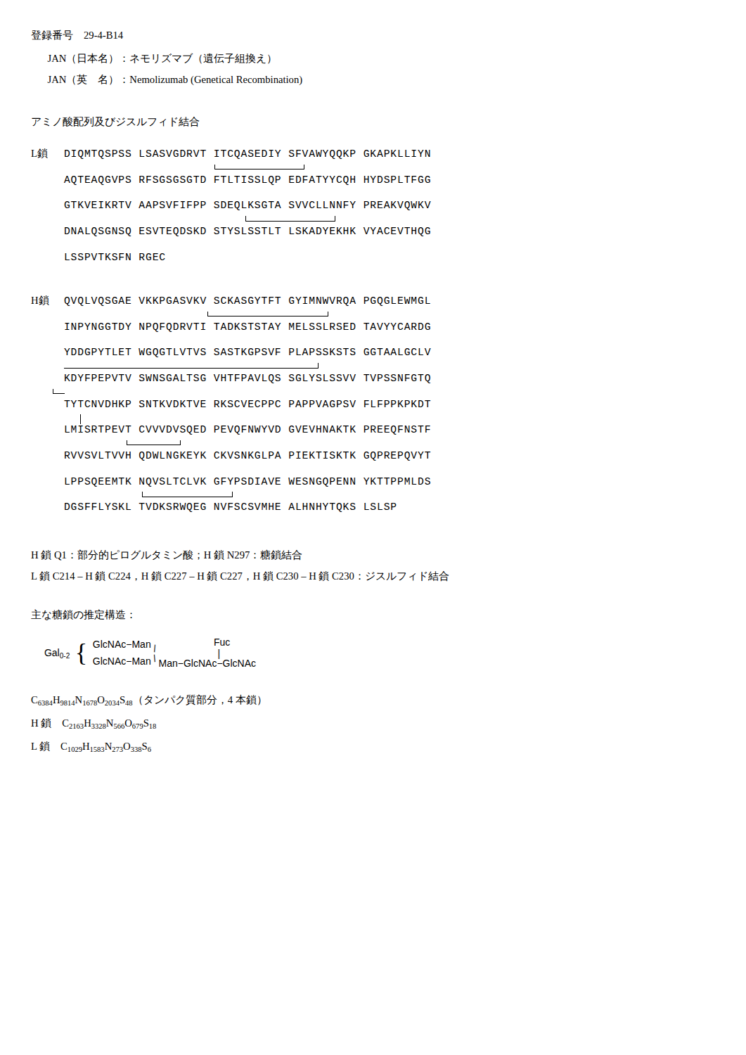登録番号　29-4-B14
JAN（日本名）：ネモリズマブ（遺伝子組換え）
JAN（英　名）：Nemolizumab (Genetical Recombination)
アミノ酸配列及びジスルフィド結合
L鎖
DIQMTQSPSS LSASVGDRVT ITCQASEDIY SFVAWYQQKP GKAPKLLIYN
AQTEAQGVPS RFSGSGSGTD FTLTISSLQP EDFATYYCQH HYDSPLTFGG
GTKVEIKRTV AAPSVFIFPP SDEQLKSGTA SVVCLLNNFY PREAKVQWKV
DNALQSGNSQ ESVTEQDSKD STYSLSSTLT LSKADYEKHK VYACEVTHQG
LSSPVTKSFN RGEC
H鎖
QVQLVQSGAE VKKPGASVKV SCKASGYTFT GYIMNWVRQA PGQGLEWMGL
INPYNGGTDY NPQFQDRVTI TADKSTSTAY MELSSLRSED TAVYYCARDG
YDDGPYTLET WGQGTLVTVS SASTKGPSVF PLAPSSKSTS GGTAALGCLV
KDYFPEPVTV SWNSGALTSG VHTFPAVLQS SGLYSLSSVV TVPSSNFGTQ
TYTCNVDHKP SNTKVDKTVE RKSCVECPPC PAPPVAGPSV FLFPPKPKDT
LMISRTPEVT CVVVDVSQED PEVQFNWYVD GVEVHNAKTK PREEQFNSTF
RVVSVLTVVH QDWLNGKEYK CKVSNKGLPA PIEKTISKTK GQPREPQVYT
LPPSQEEMTK NQVSLTCLVK GFYPSDIAVE WESNGQPENN YKTTPPMLDS
DGSFFLYSKL TVDKSRWQEG NVFSCSVMHE ALHNHYTQKS LSLSP
H 鎖 Q1：部分的ピログルタミン酸；H 鎖 N297：糖鎖結合
L 鎖 C214 – H 鎖 C224，H 鎖 C227 – H 鎖 C227，H 鎖 C230 – H 鎖 C230：ジスルフィド結合
主な糖鎖の推定構造：
| Gal 0-2 | { | GlcNAc−Man | \ / | Fuc / Man−GlcNAc−GlcNAc |
| GlcNAc−Man |
C6384H9814N1678O2034S48（タンパク質部分，4 本鎖）
H 鎖　C2163H3328N566O679S18
L 鎖　C1029H1583N273O338S6